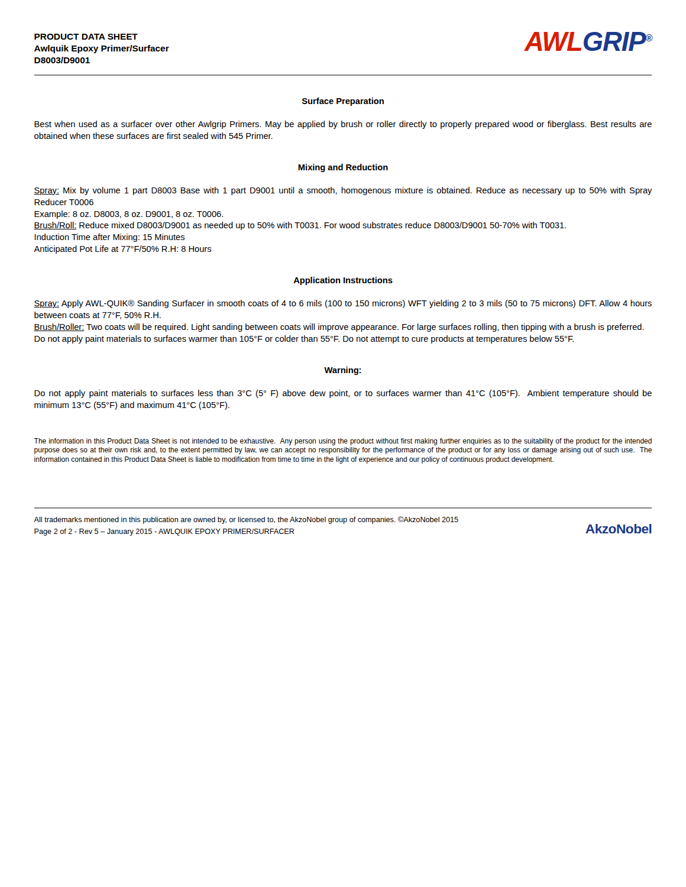PRODUCT DATA SHEET
Awlquik Epoxy Primer/Surfacer
D8003/D9001
AWL GRIP®
Surface Preparation
Best when used as a surfacer over other Awlgrip Primers. May be applied by brush or roller directly to properly prepared wood or fiberglass. Best results are obtained when these surfaces are first sealed with 545 Primer.
Mixing and Reduction
Spray: Mix by volume 1 part D8003 Base with 1 part D9001 until a smooth, homogenous mixture is obtained. Reduce as necessary up to 50% with Spray Reducer T0006
Example: 8 oz. D8003, 8 oz. D9001, 8 oz. T0006.
Brush/Roll: Reduce mixed D8003/D9001 as needed up to 50% with T0031. For wood substrates reduce D8003/D9001 50-70% with T0031.
Induction Time after Mixing: 15 Minutes
Anticipated Pot Life at 77°F/50% R.H: 8 Hours
Application Instructions
Spray: Apply AWL-QUIK® Sanding Surfacer in smooth coats of 4 to 6 mils (100 to 150 microns) WFT yielding 2 to 3 mils (50 to 75 microns) DFT. Allow 4 hours between coats at 77°F, 50% R.H.
Brush/Roller: Two coats will be required. Light sanding between coats will improve appearance. For large surfaces rolling, then tipping with a brush is preferred.
Do not apply paint materials to surfaces warmer than 105°F or colder than 55°F. Do not attempt to cure products at temperatures below 55°F.
Warning:
Do not apply paint materials to surfaces less than 3°C (5° F) above dew point, or to surfaces warmer than 41°C (105°F). Ambient temperature should be minimum 13°C (55°F) and maximum 41°C (105°F).
The information in this Product Data Sheet is not intended to be exhaustive. Any person using the product without first making further enquiries as to the suitability of the product for the intended purpose does so at their own risk and, to the extent permitted by law, we can accept no responsibility for the performance of the product or for any loss or damage arising out of such use. The information contained in this Product Data Sheet is liable to modification from time to time in the light of experience and our policy of continuous product development.
All trademarks mentioned in this publication are owned by, or licensed to, the AkzoNobel group of companies. ©AkzoNobel 2015
Page 2 of 2 - Rev 5 – January 2015 - AWLQUIK EPOXY PRIMER/SURFACER
AkzoNobel